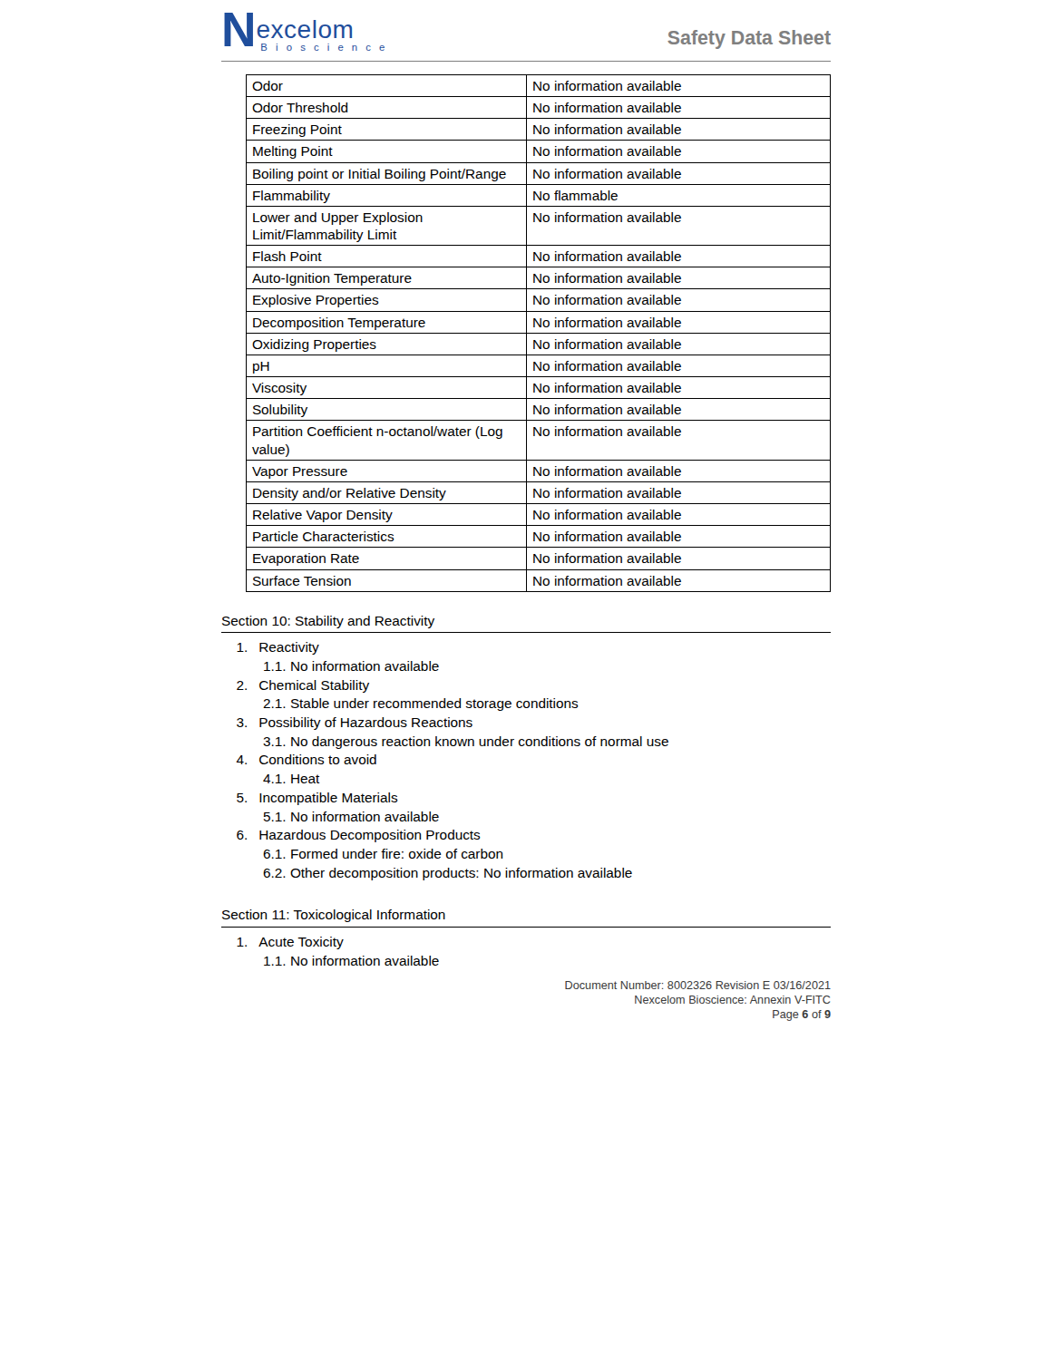N excelom B i o s c i e n c e
Safety Data Sheet
| Odor | No information available |
| Odor Threshold | No information available |
| Freezing Point | No information available |
| Melting Point | No information available |
| Boiling point or Initial Boiling Point/Range | No information available |
| Flammability | No flammable |
| Lower and Upper Explosion Limit/Flammability Limit | No information available |
| Flash Point | No information available |
| Auto-Ignition Temperature | No information available |
| Explosive Properties | No information available |
| Decomposition Temperature | No information available |
| Oxidizing Properties | No information available |
| pH | No information available |
| Viscosity | No information available |
| Solubility | No information available |
| Partition Coefficient n-octanol/water (Log value) | No information available |
| Vapor Pressure | No information available |
| Density and/or Relative Density | No information available |
| Relative Vapor Density | No information available |
| Particle Characteristics | No information available |
| Evaporation Rate | No information available |
| Surface Tension | No information available |
Section 10: Stability and Reactivity
Reactivity
1.1. No information available
Chemical Stability
2.1. Stable under recommended storage conditions
Possibility of Hazardous Reactions
3.1. No dangerous reaction known under conditions of normal use
Conditions to avoid
4.1. Heat
Incompatible Materials
5.1. No information available
Hazardous Decomposition Products
6.1. Formed under fire: oxide of carbon
6.2. Other decomposition products: No information available
Section 11: Toxicological Information
Acute Toxicity
1.1. No information available
Document Number: 8002326 Revision E 03/16/2021
Nexcelom Bioscience: Annexin V-FITC
Page 6 of 9